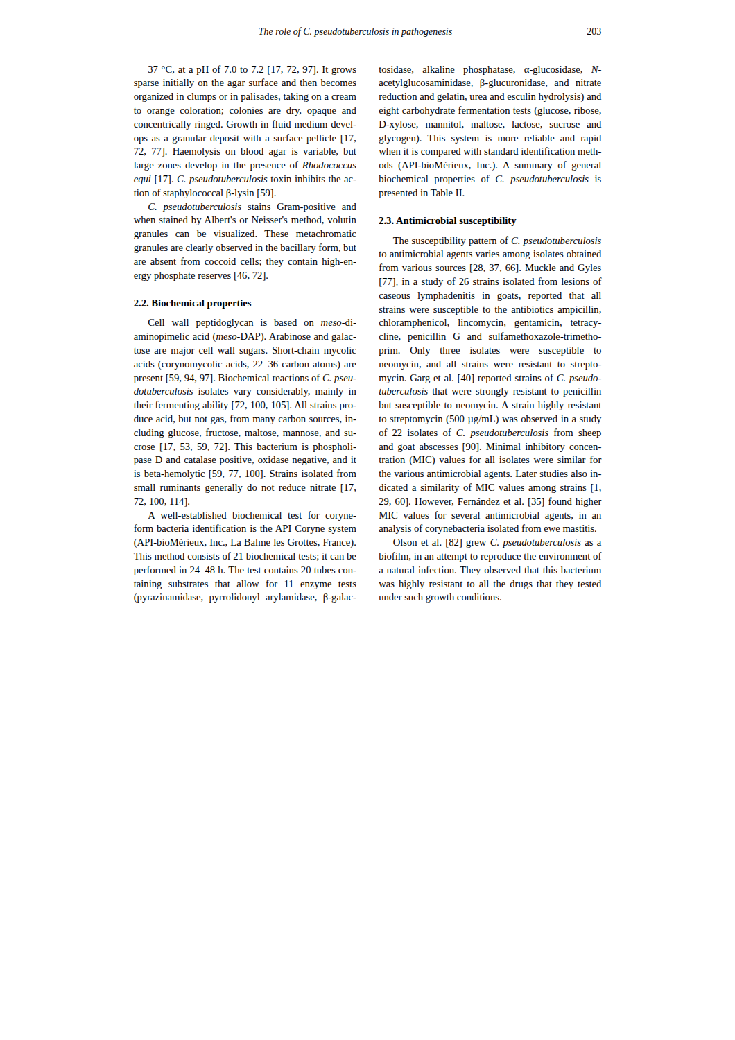The role of C. pseudotuberculosis in pathogenesis 203
37 °C, at a pH of 7.0 to 7.2 [17, 72, 97]. It grows sparse initially on the agar surface and then becomes organized in clumps or in palisades, taking on a cream to orange coloration; colonies are dry, opaque and concentrically ringed. Growth in fluid medium develops as a granular deposit with a surface pellicle [17, 72, 77]. Haemolysis on blood agar is variable, but large zones develop in the presence of Rhodococcus equi [17]. C. pseudotuberculosis toxin inhibits the action of staphylococcal β-lysin [59].
C. pseudotuberculosis stains Gram-positive and when stained by Albert's or Neisser's method, volutin granules can be visualized. These metachromatic granules are clearly observed in the bacillary form, but are absent from coccoid cells; they contain high-energy phosphate reserves [46, 72].
2.2. Biochemical properties
Cell wall peptidoglycan is based on meso-diaminopimelic acid (meso-DAP). Arabinose and galactose are major cell wall sugars. Short-chain mycolic acids (corynomycolic acids, 22–36 carbon atoms) are present [59, 94, 97]. Biochemical reactions of C. pseudotuberculosis isolates vary considerably, mainly in their fermenting ability [72, 100, 105]. All strains produce acid, but not gas, from many carbon sources, including glucose, fructose, maltose, mannose, and sucrose [17, 53, 59, 72]. This bacterium is phospholipase D and catalase positive, oxidase negative, and it is beta-hemolytic [59, 77, 100]. Strains isolated from small ruminants generally do not reduce nitrate [17, 72, 100, 114].
A well-established biochemical test for coryneform bacteria identification is the API Coryne system (API-bioMérieux, Inc., La Balme les Grottes, France). This method consists of 21 biochemical tests; it can be performed in 24–48 h. The test contains 20 tubes containing substrates that allow for 11 enzyme tests (pyrazinamidase, pyrrolidonyl arylamidase, β-galactosidase, alkaline phosphatase, α-glucosidase, N-acetylglucosaminidase, β-glucuronidase, and nitrate reduction and gelatin, urea and esculin hydrolysis) and eight carbohydrate fermentation tests (glucose, ribose, D-xylose, mannitol, maltose, lactose, sucrose and glycogen). This system is more reliable and rapid when it is compared with standard identification methods (API-bioMérieux, Inc.). A summary of general biochemical properties of C. pseudotuberculosis is presented in Table II.
2.3. Antimicrobial susceptibility
The susceptibility pattern of C. pseudotuberculosis to antimicrobial agents varies among isolates obtained from various sources [28, 37, 66]. Muckle and Gyles [77], in a study of 26 strains isolated from lesions of caseous lymphadenitis in goats, reported that all strains were susceptible to the antibiotics ampicillin, chloramphenicol, lincomycin, gentamicin, tetracycline, penicillin G and sulfamethoxazole-trimethoprim. Only three isolates were susceptible to neomycin, and all strains were resistant to streptomycin. Garg et al. [40] reported strains of C. pseudotuberculosis that were strongly resistant to penicillin but susceptible to neomycin. A strain highly resistant to streptomycin (500 µg/mL) was observed in a study of 22 isolates of C. pseudotuberculosis from sheep and goat abscesses [90]. Minimal inhibitory concentration (MIC) values for all isolates were similar for the various antimicrobial agents. Later studies also indicated a similarity of MIC values among strains [1, 29, 60]. However, Fernández et al. [35] found higher MIC values for several antimicrobial agents, in an analysis of corynebacteria isolated from ewe mastitis.
Olson et al. [82] grew C. pseudotuberculosis as a biofilm, in an attempt to reproduce the environment of a natural infection. They observed that this bacterium was highly resistant to all the drugs that they tested under such growth conditions.